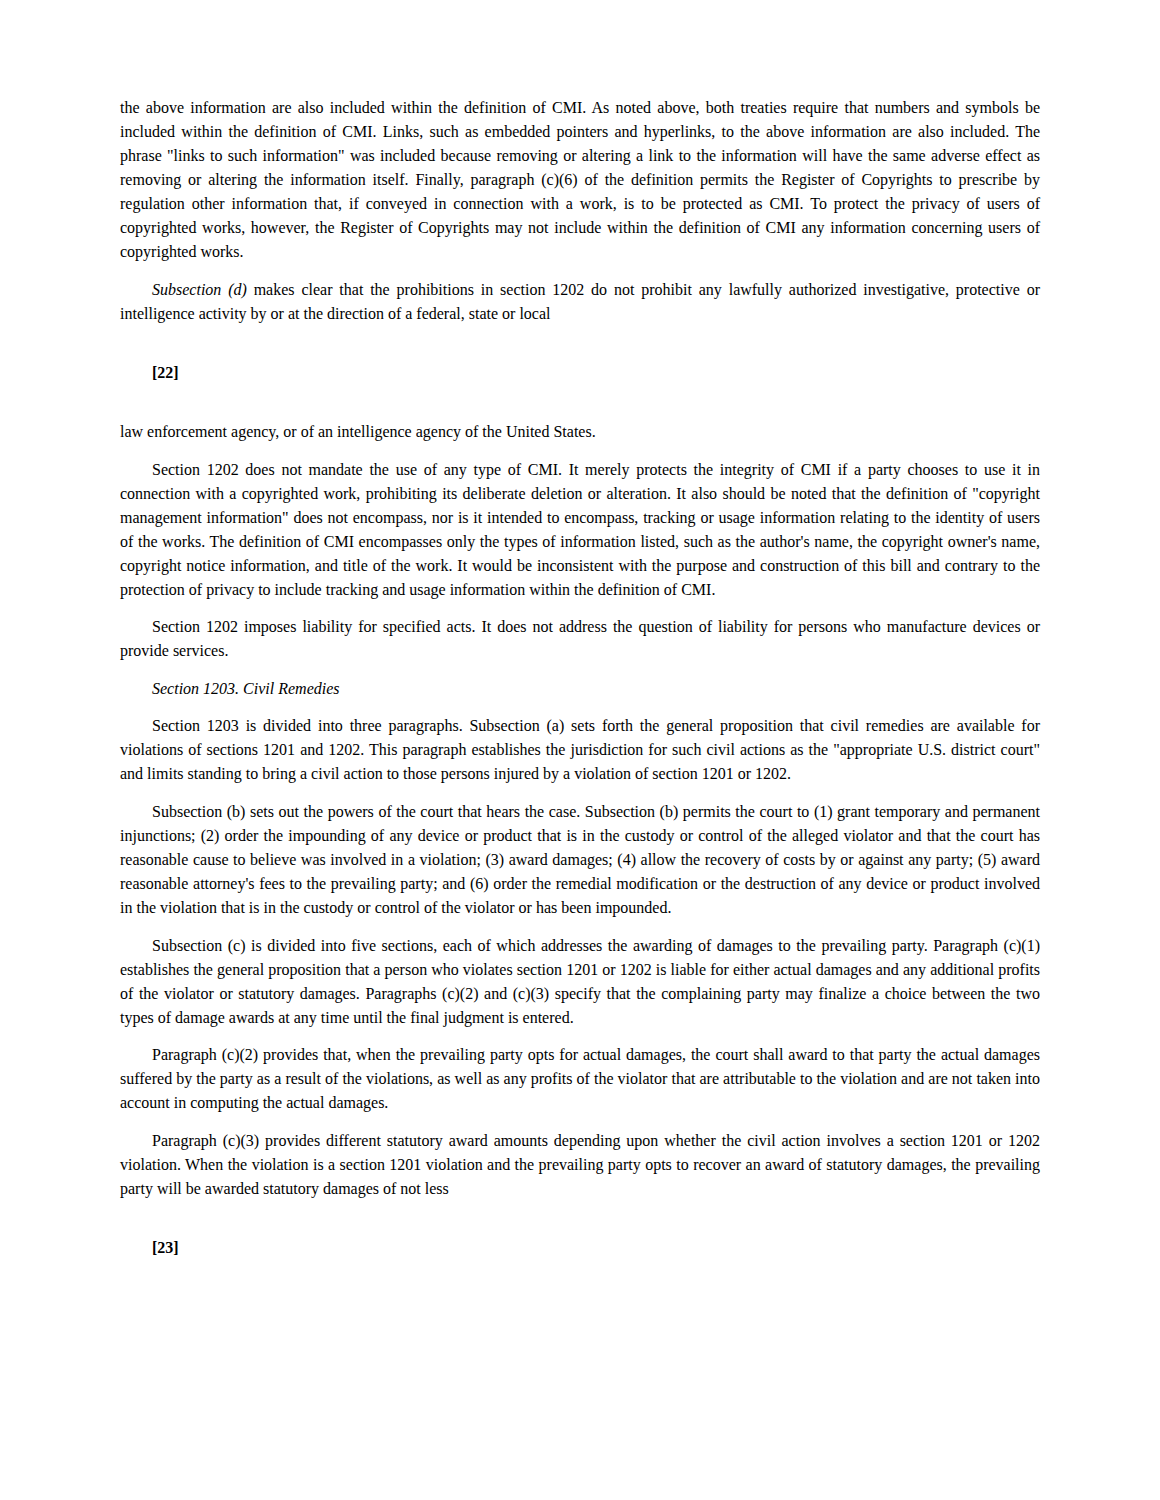the above information are also included within the definition of CMI. As noted above, both treaties require that numbers and symbols be included within the definition of CMI. Links, such as embedded pointers and hyperlinks, to the above information are also included. The phrase "links to such information" was included because removing or altering a link to the information will have the same adverse effect as removing or altering the information itself. Finally, paragraph (c)(6) of the definition permits the Register of Copyrights to prescribe by regulation other information that, if conveyed in connection with a work, is to be protected as CMI. To protect the privacy of users of copyrighted works, however, the Register of Copyrights may not include within the definition of CMI any information concerning users of copyrighted works.
Subsection (d) makes clear that the prohibitions in section 1202 do not prohibit any lawfully authorized investigative, protective or intelligence activity by or at the direction of a federal, state or local
[22]
law enforcement agency, or of an intelligence agency of the United States.
Section 1202 does not mandate the use of any type of CMI. It merely protects the integrity of CMI if a party chooses to use it in connection with a copyrighted work, prohibiting its deliberate deletion or alteration. It also should be noted that the definition of "copyright management information" does not encompass, nor is it intended to encompass, tracking or usage information relating to the identity of users of the works. The definition of CMI encompasses only the types of information listed, such as the author's name, the copyright owner's name, copyright notice information, and title of the work. It would be inconsistent with the purpose and construction of this bill and contrary to the protection of privacy to include tracking and usage information within the definition of CMI.
Section 1202 imposes liability for specified acts. It does not address the question of liability for persons who manufacture devices or provide services.
Section 1203. Civil Remedies
Section 1203 is divided into three paragraphs. Subsection (a) sets forth the general proposition that civil remedies are available for violations of sections 1201 and 1202. This paragraph establishes the jurisdiction for such civil actions as the "appropriate U.S. district court" and limits standing to bring a civil action to those persons injured by a violation of section 1201 or 1202.
Subsection (b) sets out the powers of the court that hears the case. Subsection (b) permits the court to (1) grant temporary and permanent injunctions; (2) order the impounding of any device or product that is in the custody or control of the alleged violator and that the court has reasonable cause to believe was involved in a violation; (3) award damages; (4) allow the recovery of costs by or against any party; (5) award reasonable attorney's fees to the prevailing party; and (6) order the remedial modification or the destruction of any device or product involved in the violation that is in the custody or control of the violator or has been impounded.
Subsection (c) is divided into five sections, each of which addresses the awarding of damages to the prevailing party. Paragraph (c)(1) establishes the general proposition that a person who violates section 1201 or 1202 is liable for either actual damages and any additional profits of the violator or statutory damages. Paragraphs (c)(2) and (c)(3) specify that the complaining party may finalize a choice between the two types of damage awards at any time until the final judgment is entered.
Paragraph (c)(2) provides that, when the prevailing party opts for actual damages, the court shall award to that party the actual damages suffered by the party as a result of the violations, as well as any profits of the violator that are attributable to the violation and are not taken into account in computing the actual damages.
Paragraph (c)(3) provides different statutory award amounts depending upon whether the civil action involves a section 1201 or 1202 violation. When the violation is a section 1201 violation and the prevailing party opts to recover an award of statutory damages, the prevailing party will be awarded statutory damages of not less
[23]